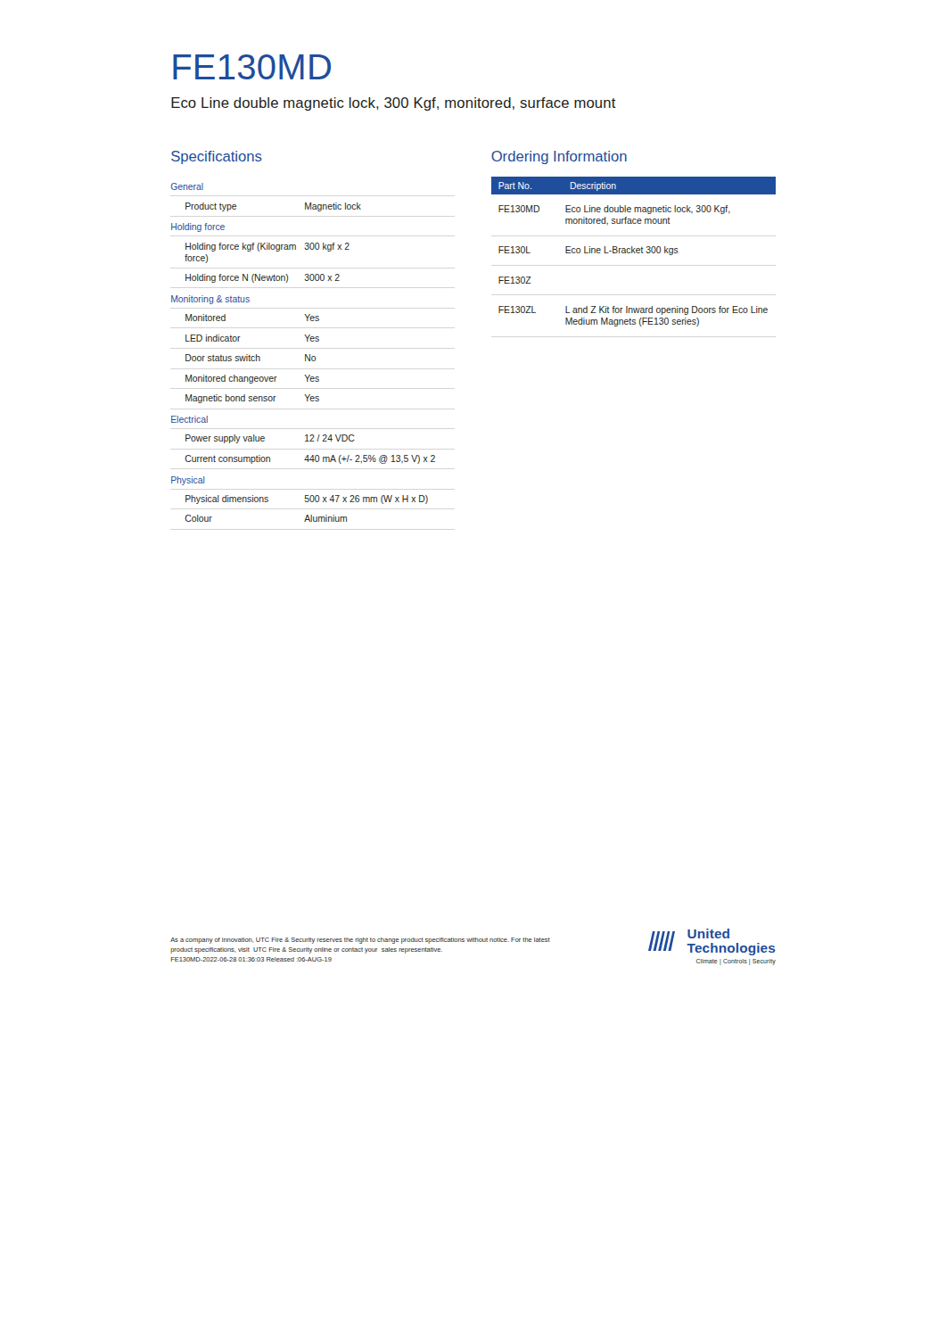FE130MD
Eco Line double magnetic lock, 300 Kgf, monitored, surface mount
Specifications
| General |
| Product type | Magnetic lock |
| Holding force |
| Holding force kgf (Kilogram force) | 300 kgf x 2 |
| Holding force N (Newton) | 3000 x 2 |
| Monitoring & status |
| Monitored | Yes |
| LED indicator | Yes |
| Door status switch | No |
| Monitored changeover | Yes |
| Magnetic bond sensor | Yes |
| Electrical |
| Power supply value | 12 / 24 VDC |
| Current consumption | 440 mA (+/- 2,5% @ 13,5 V) x 2 |
| Physical |
| Physical dimensions | 500 x 47 x 26 mm (W x H x D) |
| Colour | Aluminium |
Ordering Information
| Part No. | Description |
| --- | --- |
| FE130MD | Eco Line double magnetic lock, 300 Kgf, monitored, surface mount |
| FE130L | Eco Line L-Bracket 300 kgs |
| FE130Z | |
| FE130ZL | L and Z Kit for Inward opening Doors for Eco Line Medium Magnets (FE130 series) |
As a company of innovation, UTC Fire & Security reserves the right to change product specifications without notice. For the latest product specifications, visit UTC Fire & Security online or contact your sales representative.
FE130MD-2022-06-28 01:36:03 Released :06-AUG-19
United
Technologies
Climate | Controls | Security